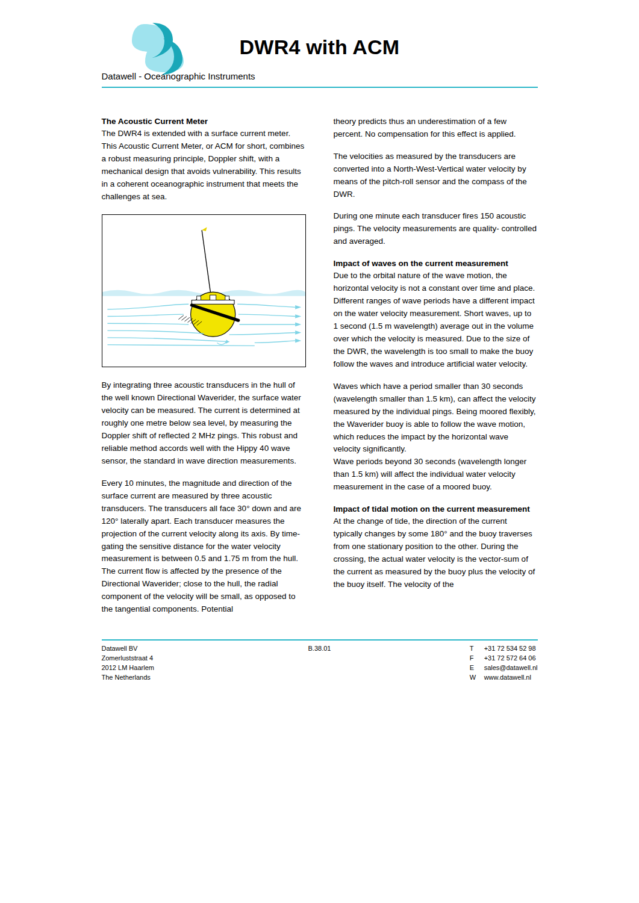DWR4 with ACM
Datawell - Oceanographic Instruments
The Acoustic Current Meter
The DWR4 is extended with a surface current meter. This Acoustic Current Meter, or ACM for short, combines a robust measuring principle, Doppler shift, with a mechanical design that avoids vulnerability. This results in a coherent oceanographic instrument that meets the challenges at sea.
By integrating three acoustic transducers in the hull of the well known Directional Waverider, the surface water velocity can be measured. The current is determined at roughly one metre below sea level, by measuring the Doppler shift of reflected 2 MHz pings. This robust and reliable method accords well with the Hippy 40 wave sensor, the standard in wave direction measurements.
Every 10 minutes, the magnitude and direction of the surface current are measured by three acoustic transducers. The transducers all face 30° down and are 120° laterally apart. Each transducer measures the projection of the current velocity along its axis. By time-gating the sensitive distance for the water velocity measurement is between 0.5 and 1.75 m from the hull. The current flow is affected by the presence of the Directional Waverider; close to the hull, the radial component of the velocity will be small, as opposed to the tangential components. Potential
theory predicts thus an underestimation of a few percent. No compensation for this effect is applied.
The velocities as measured by the transducers are converted into a North-West-Vertical water velocity by means of the pitch-roll sensor and the compass of the DWR.
During one minute each transducer fires 150 acoustic pings. The velocity measurements are quality- controlled and averaged.
Impact of waves on the current measurement
Due to the orbital nature of the wave motion, the horizontal velocity is not a constant over time and place. Different ranges of wave periods have a different impact on the water velocity measurement. Short waves, up to 1 second (1.5 m wavelength) average out in the volume over which the velocity is measured. Due to the size of the DWR, the wavelength is too small to make the buoy follow the waves and introduce artificial water velocity.
Waves which have a period smaller than 30 seconds (wavelength smaller than 1.5 km), can affect the velocity measured by the individual pings. Being moored flexibly, the Waverider buoy is able to follow the wave motion, which reduces the impact by the horizontal wave velocity significantly.
Wave periods beyond 30 seconds (wavelength longer than 1.5 km) will affect the individual water velocity measurement in the case of a moored buoy.
Impact of tidal motion on the current measurement
At the change of tide, the direction of the current typically changes by some 180° and the buoy traverses from one stationary position to the other. During the crossing, the actual water velocity is the vector-sum of the current as measured by the buoy plus the velocity of the buoy itself. The velocity of the
Datawell BV
Zomerluststraat 4
2012 LM Haarlem
The Netherlands
B.38.01
| T | +31 72 534 52 98 |
| F | +31 72 572 64 06 |
| E | sales@datawell.nl |
| W | www.datawell.nl |